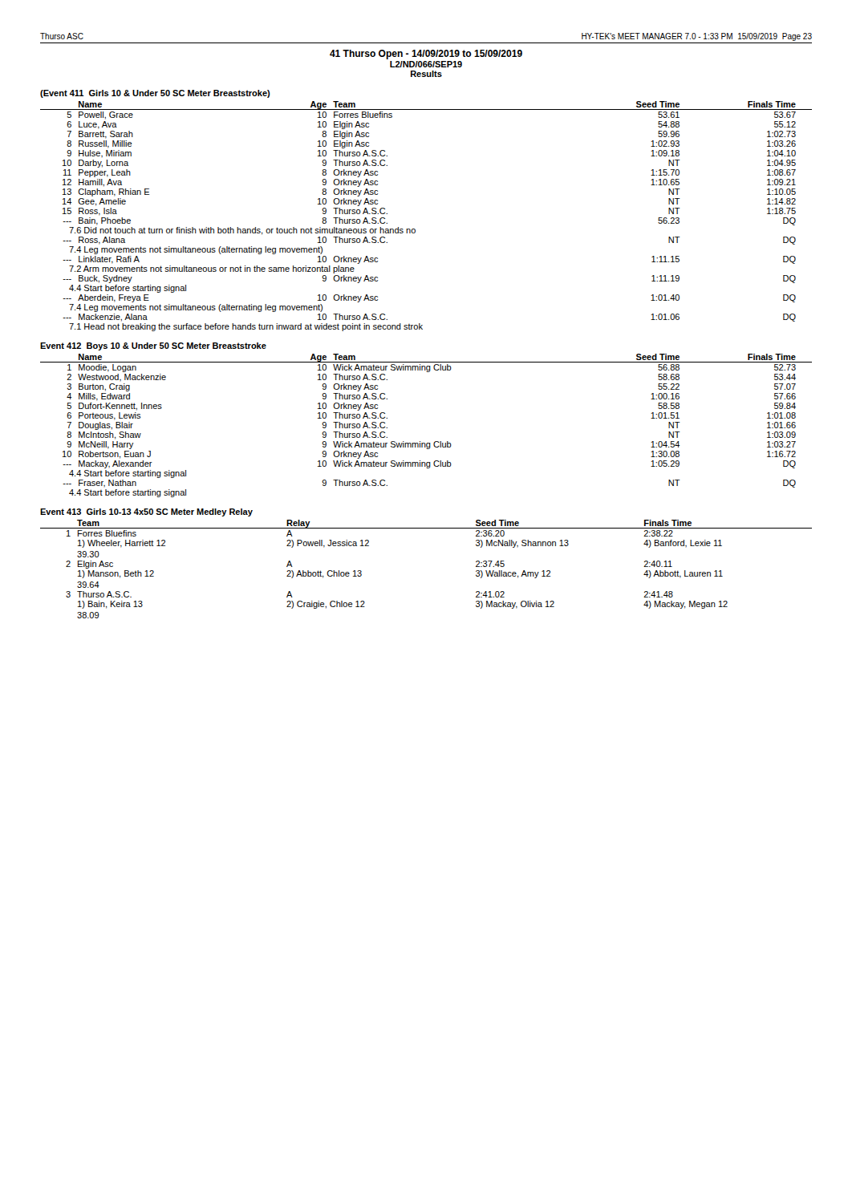Thurso ASC HY-TEK's MEET MANAGER 7.0 - 1:33 PM 15/09/2019 Page 23
41 Thurso Open - 14/09/2019 to 15/09/2019
L2/ND/066/SEP19
Results
(Event 411 Girls 10 & Under 50 SC Meter Breaststroke)
| | Name | Age | Team | Seed Time | Finals Time |
| --- | --- | --- | --- | --- | --- |
| 5 | Powell, Grace | 10 | Forres Bluefins | 53.61 | 53.67 |
| 6 | Luce, Ava | 10 | Elgin Asc | 54.88 | 55.12 |
| 7 | Barrett, Sarah | 8 | Elgin Asc | 59.96 | 1:02.73 |
| 8 | Russell, Millie | 10 | Elgin Asc | 1:02.93 | 1:03.26 |
| 9 | Hulse, Miriam | 10 | Thurso A.S.C. | 1:09.18 | 1:04.10 |
| 10 | Darby, Lorna | 9 | Thurso A.S.C. | NT | 1:04.95 |
| 11 | Pepper, Leah | 8 | Orkney Asc | 1:15.70 | 1:08.67 |
| 12 | Hamill, Ava | 9 | Orkney Asc | 1:10.65 | 1:09.21 |
| 13 | Clapham, Rhian E | 8 | Orkney Asc | NT | 1:10.05 |
| 14 | Gee, Amelie | 10 | Orkney Asc | NT | 1:14.82 |
| 15 | Ross, Isla | 9 | Thurso A.S.C. | NT | 1:18.75 |
| --- | Bain, Phoebe | 8 | Thurso A.S.C. | 56.23 | DQ |
| 7.6 Did not touch at turn or finish with both hands, or touch not simultaneous or hands no |
| --- | Ross, Alana | 10 | Thurso A.S.C. | NT | DQ |
| 7.4 Leg movements not simultaneous (alternating leg movement) |
| --- | Linklater, Rafi A | 10 | Orkney Asc | 1:11.15 | DQ |
| 7.2 Arm movements not simultaneous or not in the same horizontal plane |
| --- | Buck, Sydney | 9 | Orkney Asc | 1:11.19 | DQ |
| 4.4 Start before starting signal |
| --- | Aberdein, Freya E | 10 | Orkney Asc | 1:01.40 | DQ |
| 7.4 Leg movements not simultaneous (alternating leg movement) |
| --- | Mackenzie, Alana | 10 | Thurso A.S.C. | 1:01.06 | DQ |
| 7.1 Head not breaking the surface before hands turn inward at widest point in second strok |
Event 412 Boys 10 & Under 50 SC Meter Breaststroke
| | Name | Age | Team | Seed Time | Finals Time |
| --- | --- | --- | --- | --- | --- |
| 1 | Moodie, Logan | 10 | Wick Amateur Swimming Club | 56.88 | 52.73 |
| 2 | Westwood, Mackenzie | 10 | Thurso A.S.C. | 58.68 | 53.44 |
| 3 | Burton, Craig | 9 | Orkney Asc | 55.22 | 57.07 |
| 4 | Mills, Edward | 9 | Thurso A.S.C. | 1:00.16 | 57.66 |
| 5 | Dufort-Kennett, Innes | 10 | Orkney Asc | 58.58 | 59.84 |
| 6 | Porteous, Lewis | 10 | Thurso A.S.C. | 1:01.51 | 1:01.08 |
| 7 | Douglas, Blair | 9 | Thurso A.S.C. | NT | 1:01.66 |
| 8 | McIntosh, Shaw | 9 | Thurso A.S.C. | NT | 1:03.09 |
| 9 | McNeill, Harry | 9 | Wick Amateur Swimming Club | 1:04.54 | 1:03.27 |
| 10 | Robertson, Euan J | 9 | Orkney Asc | 1:30.08 | 1:16.72 |
| --- | Mackay, Alexander | 10 | Wick Amateur Swimming Club | 1:05.29 | DQ |
| 4.4 Start before starting signal |
| --- | Fraser, Nathan | 9 | Thurso A.S.C. | NT | DQ |
| 4.4 Start before starting signal |
Event 413 Girls 10-13 4x50 SC Meter Medley Relay
| | Team | Relay | Seed Time | Finals Time |
| --- | --- | --- | --- | --- |
| 1 | Forres Bluefins | A | 2:36.20 | 2:38.22 |
| | 1) Wheeler, Harriett 12 | 2) Powell, Jessica 12 | 3) McNally, Shannon 13 | 4) Banford, Lexie 11 |
| | 39.30 | | | |
| 2 | Elgin Asc | A | 2:37.45 | 2:40.11 |
| | 1) Manson, Beth 12 | 2) Abbott, Chloe 13 | 3) Wallace, Amy 12 | 4) Abbott, Lauren 11 |
| | 39.64 | | | |
| 3 | Thurso A.S.C. | A | 2:41.02 | 2:41.48 |
| | 1) Bain, Keira 13 | 2) Craigie, Chloe 12 | 3) Mackay, Olivia 12 | 4) Mackay, Megan 12 |
| | 38.09 | | | |